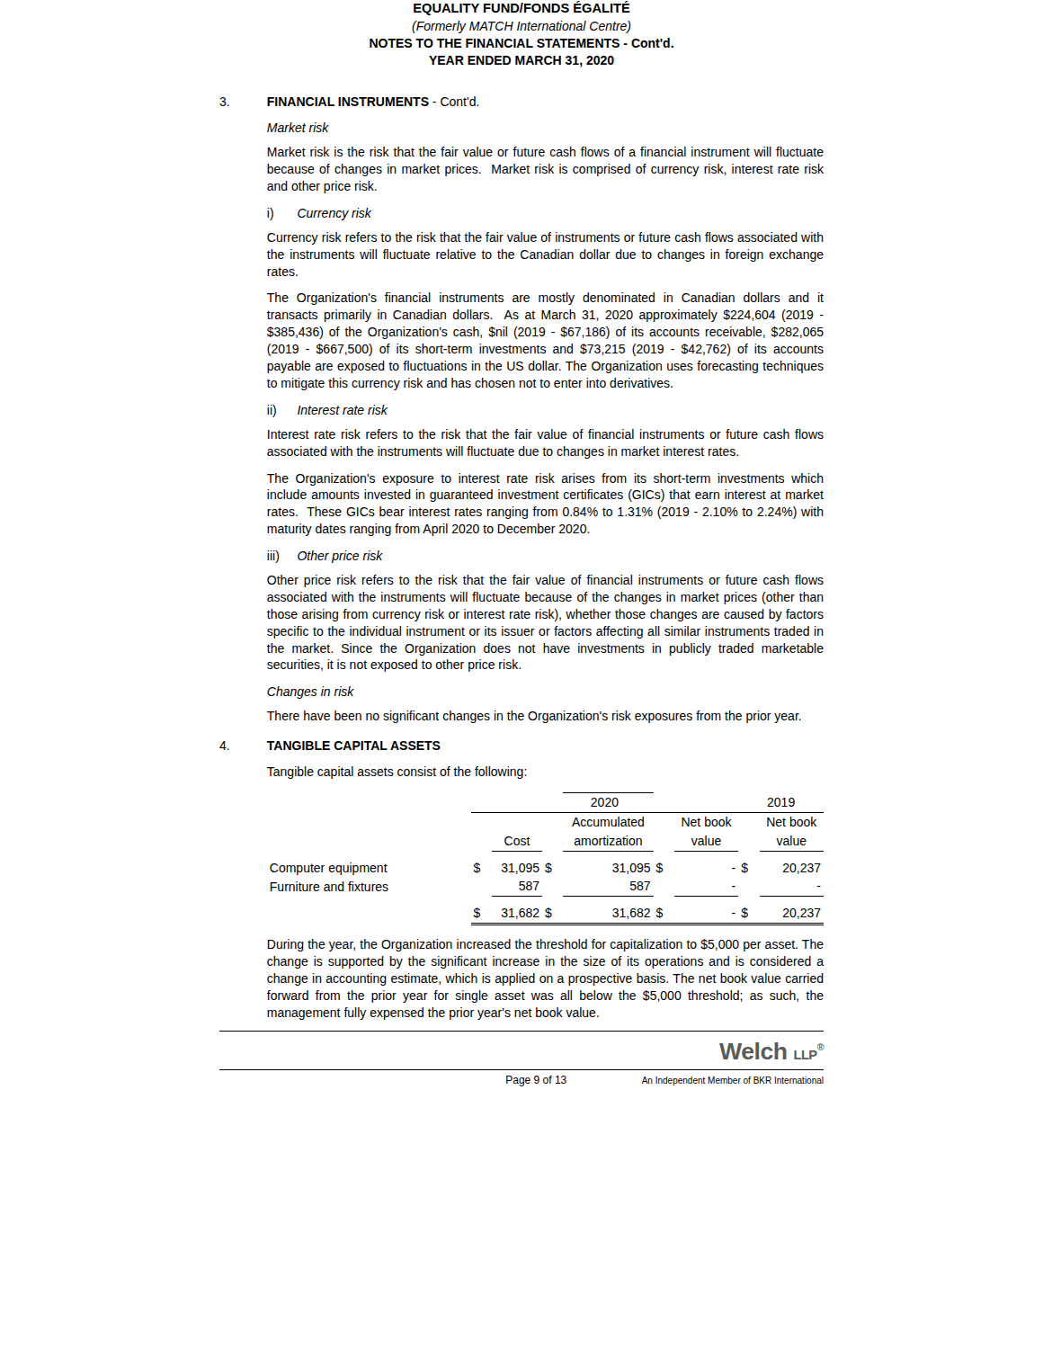EQUALITY FUND/FONDS ÉGALITÉ
(Formerly MATCH International Centre)
NOTES TO THE FINANCIAL STATEMENTS - Cont'd.
YEAR ENDED MARCH 31, 2020
3.
FINANCIAL INSTRUMENTS - Cont'd.
Market risk
Market risk is the risk that the fair value or future cash flows of a financial instrument will fluctuate because of changes in market prices. Market risk is comprised of currency risk, interest rate risk and other price risk.
i)
Currency risk
Currency risk refers to the risk that the fair value of instruments or future cash flows associated with the instruments will fluctuate relative to the Canadian dollar due to changes in foreign exchange rates.
The Organization's financial instruments are mostly denominated in Canadian dollars and it transacts primarily in Canadian dollars. As at March 31, 2020 approximately $224,604 (2019 - $385,436) of the Organization's cash, $nil (2019 - $67,186) of its accounts receivable, $282,065 (2019 - $667,500) of its short-term investments and $73,215 (2019 - $42,762) of its accounts payable are exposed to fluctuations in the US dollar. The Organization uses forecasting techniques to mitigate this currency risk and has chosen not to enter into derivatives.
ii)
Interest rate risk
Interest rate risk refers to the risk that the fair value of financial instruments or future cash flows associated with the instruments will fluctuate due to changes in market interest rates.
The Organization's exposure to interest rate risk arises from its short-term investments which include amounts invested in guaranteed investment certificates (GICs) that earn interest at market rates. These GICs bear interest rates ranging from 0.84% to 1.31% (2019 - 2.10% to 2.24%) with maturity dates ranging from April 2020 to December 2020.
iii)
Other price risk
Other price risk refers to the risk that the fair value of financial instruments or future cash flows associated with the instruments will fluctuate because of the changes in market prices (other than those arising from currency risk or interest rate risk), whether those changes are caused by factors specific to the individual instrument or its issuer or factors affecting all similar instruments traded in the market. Since the Organization does not have investments in publicly traded marketable securities, it is not exposed to other price risk.
Changes in risk
There have been no significant changes in the Organization's risk exposures from the prior year.
4.
TANGIBLE CAPITAL ASSETS
Tangible capital assets consist of the following:
| | 2020 | 2019 |
| | | | | Accumulated | | Net book | | Net book |
| | | Cost | | amortization | | value | | value |
| Computer equipment | $ | 31,095 | $ | 31,095 | $ | - | $ | 20,237 |
| Furniture and fixtures | | 587 | | 587 | | - | | - |
| | $ | 31,682 | $ | 31,682 | $ | - | $ | 20,237 |
During the year, the Organization increased the threshold for capitalization to $5,000 per asset. The change is supported by the significant increase in the size of its operations and is considered a change in accounting estimate, which is applied on a prospective basis. The net book value carried forward from the prior year for single asset was all below the $5,000 threshold; as such, the management fully expensed the prior year's net book value.
Welch LLP®
Page 9 of 13
An Independent Member of BKR International